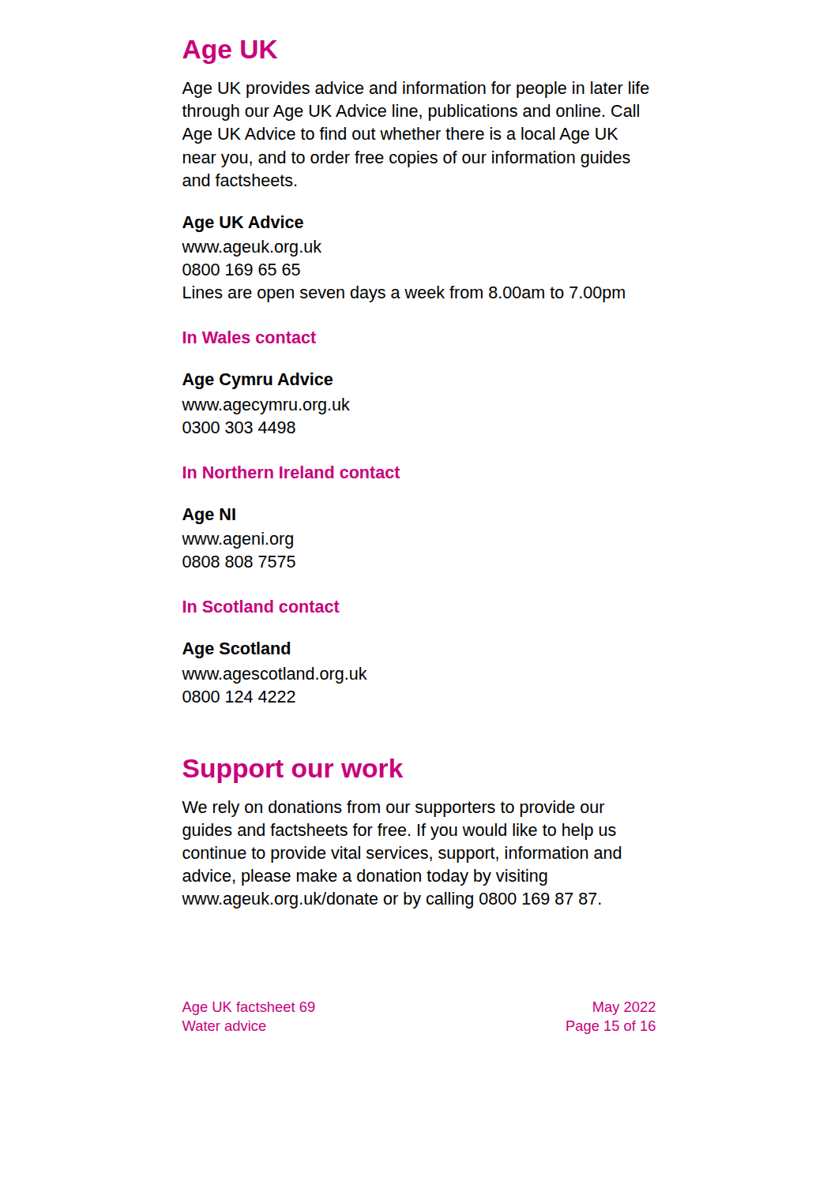Age UK
Age UK provides advice and information for people in later life through our Age UK Advice line, publications and online. Call Age UK Advice to find out whether there is a local Age UK near you, and to order free copies of our information guides and factsheets.
Age UK Advice
www.ageuk.org.uk
0800 169 65 65
Lines are open seven days a week from 8.00am to 7.00pm
In Wales contact
Age Cymru Advice
www.agecymru.org.uk
0300 303 4498
In Northern Ireland contact
Age NI
www.ageni.org
0808 808 7575
In Scotland contact
Age Scotland
www.agescotland.org.uk
0800 124 4222
Support our work
We rely on donations from our supporters to provide our guides and factsheets for free. If you would like to help us continue to provide vital services, support, information and advice, please make a donation today by visiting www.ageuk.org.uk/donate or by calling 0800 169 87 87.
Age UK factsheet 69
Water advice
May 2022
Page 15 of 16